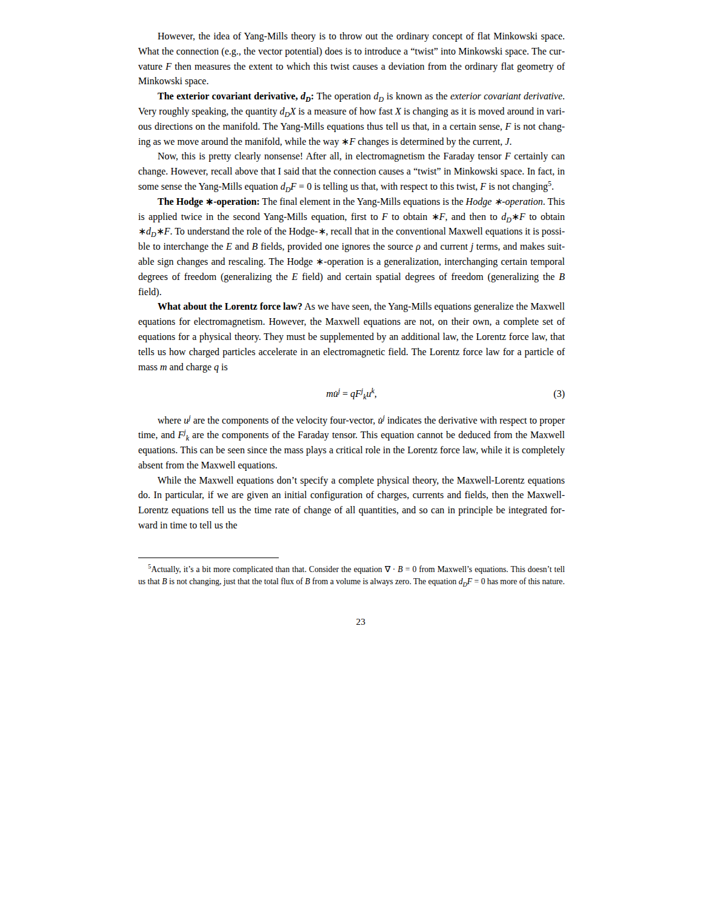However, the idea of Yang-Mills theory is to throw out the ordinary concept of flat Minkowski space. What the connection (e.g., the vector potential) does is to introduce a “twist” into Minkowski space. The curvature F then measures the extent to which this twist causes a deviation from the ordinary flat geometry of Minkowski space.
The exterior covariant derivative, dD: The operation dD is known as the exterior covariant derivative. Very roughly speaking, the quantity dDX is a measure of how fast X is changing as it is moved around in various directions on the manifold. The Yang-Mills equations thus tell us that, in a certain sense, F is not changing as we move around the manifold, while the way ∗F changes is determined by the current, J.
Now, this is pretty clearly nonsense! After all, in electromagnetism the Faraday tensor F certainly can change. However, recall above that I said that the connection causes a “twist” in Minkowski space. In fact, in some sense the Yang-Mills equation dDF = 0 is telling us that, with respect to this twist, F is not changing5.
The Hodge ∗-operation: The final element in the Yang-Mills equations is the Hodge ∗-operation. This is applied twice in the second Yang-Mills equation, first to F to obtain ∗F, and then to dD∗F to obtain ∗dD∗F. To understand the role of the Hodge-∗, recall that in the conventional Maxwell equations it is possible to interchange the E and B fields, provided one ignores the source ρ and current j terms, and makes suitable sign changes and rescaling. The Hodge ∗-operation is a generalization, interchanging certain temporal degrees of freedom (generalizing the E field) and certain spatial degrees of freedom (generalizing the B field).
What about the Lorentz force law? As we have seen, the Yang-Mills equations generalize the Maxwell equations for electromagnetism. However, the Maxwell equations are not, on their own, a complete set of equations for a physical theory. They must be supplemented by an additional law, the Lorentz force law, that tells us how charged particles accelerate in an electromagnetic field. The Lorentz force law for a particle of mass m and charge q is
mu̇j = qFjkuk, (3)
where uj are the components of the velocity four-vector, u̇j indicates the derivative with respect to proper time, and Fjk are the components of the Faraday tensor. This equation cannot be deduced from the Maxwell equations. This can be seen since the mass plays a critical role in the Lorentz force law, while it is completely absent from the Maxwell equations.
While the Maxwell equations don’t specify a complete physical theory, the Maxwell-Lorentz equations do. In particular, if we are given an initial configuration of charges, currents and fields, then the Maxwell-Lorentz equations tell us the time rate of change of all quantities, and so can in principle be integrated forward in time to tell us the
5Actually, it’s a bit more complicated than that. Consider the equation ∇ · B = 0 from Maxwell’s equations. This doesn’t tell us that B is not changing, just that the total flux of B from a volume is always zero. The equation dDF = 0 has more of this nature.
23